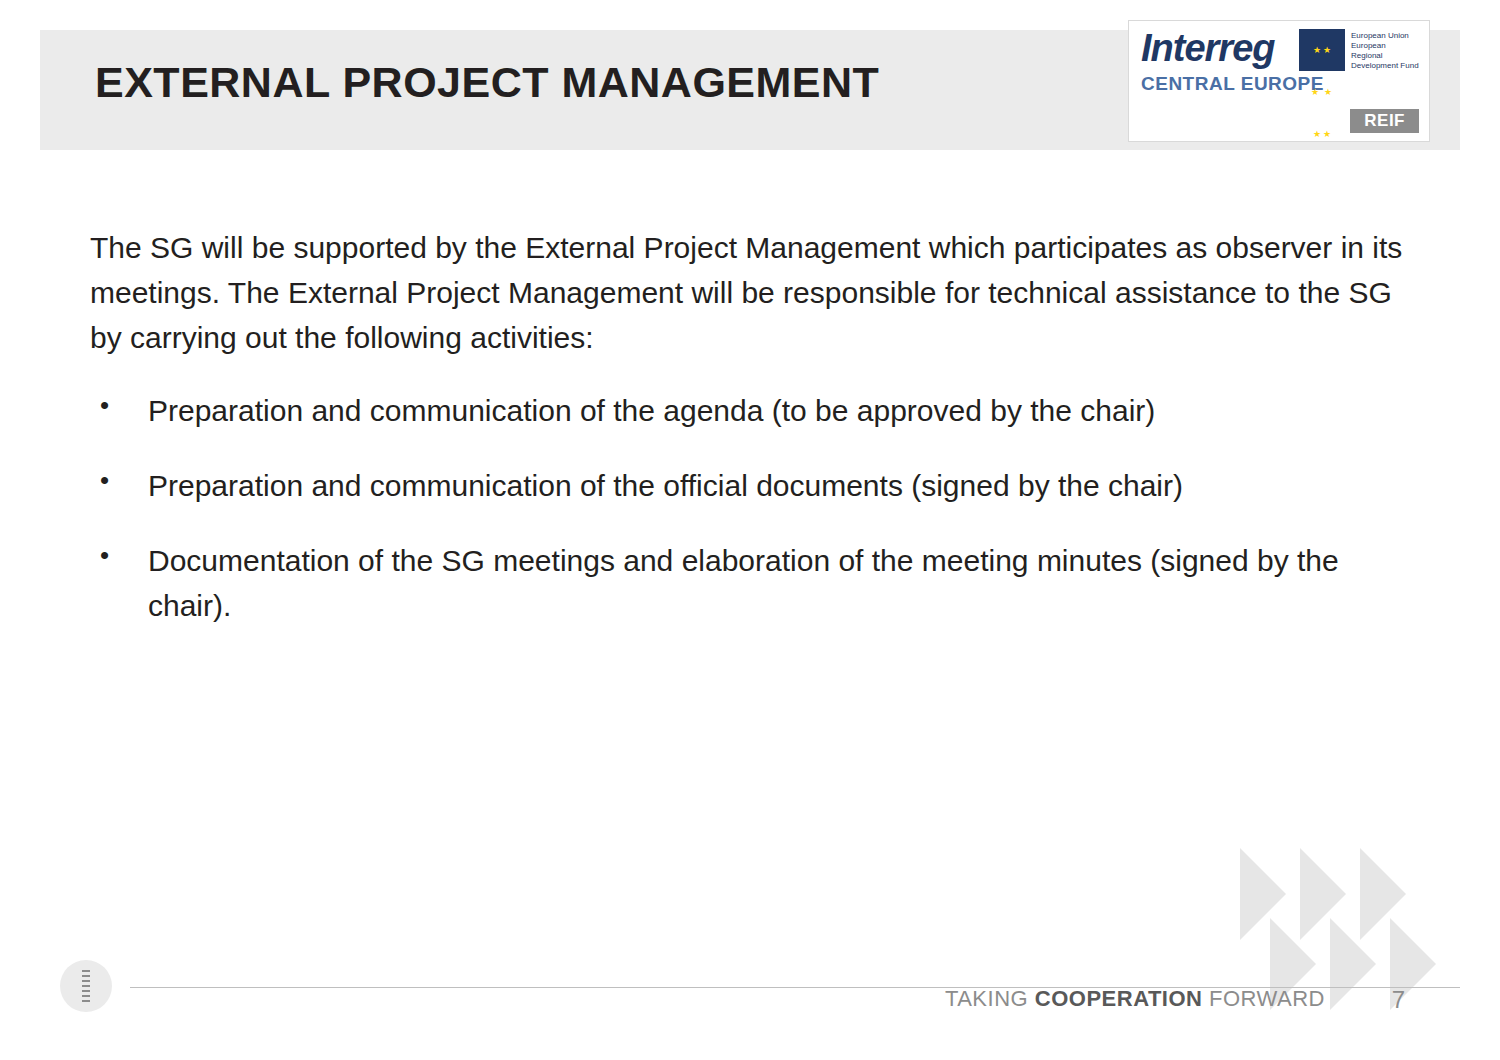EXTERNAL PROJECT MANAGEMENT
Interreg
CENTRAL EUROPE
★ ★
★ ★
★ ★
European Union
European Regional
Development Fund
REIF
The SG will be supported by the External Project Management which participates as observer in its meetings. The External Project Management will be responsible for technical assistance to the SG by carrying out the following activities:
Preparation and communication of the agenda (to be approved by the chair)
Preparation and communication of the official documents (signed by the chair)
Documentation of the SG meetings and elaboration of the meeting minutes (signed by the chair).
TAKING COOPERATION FORWARD
7